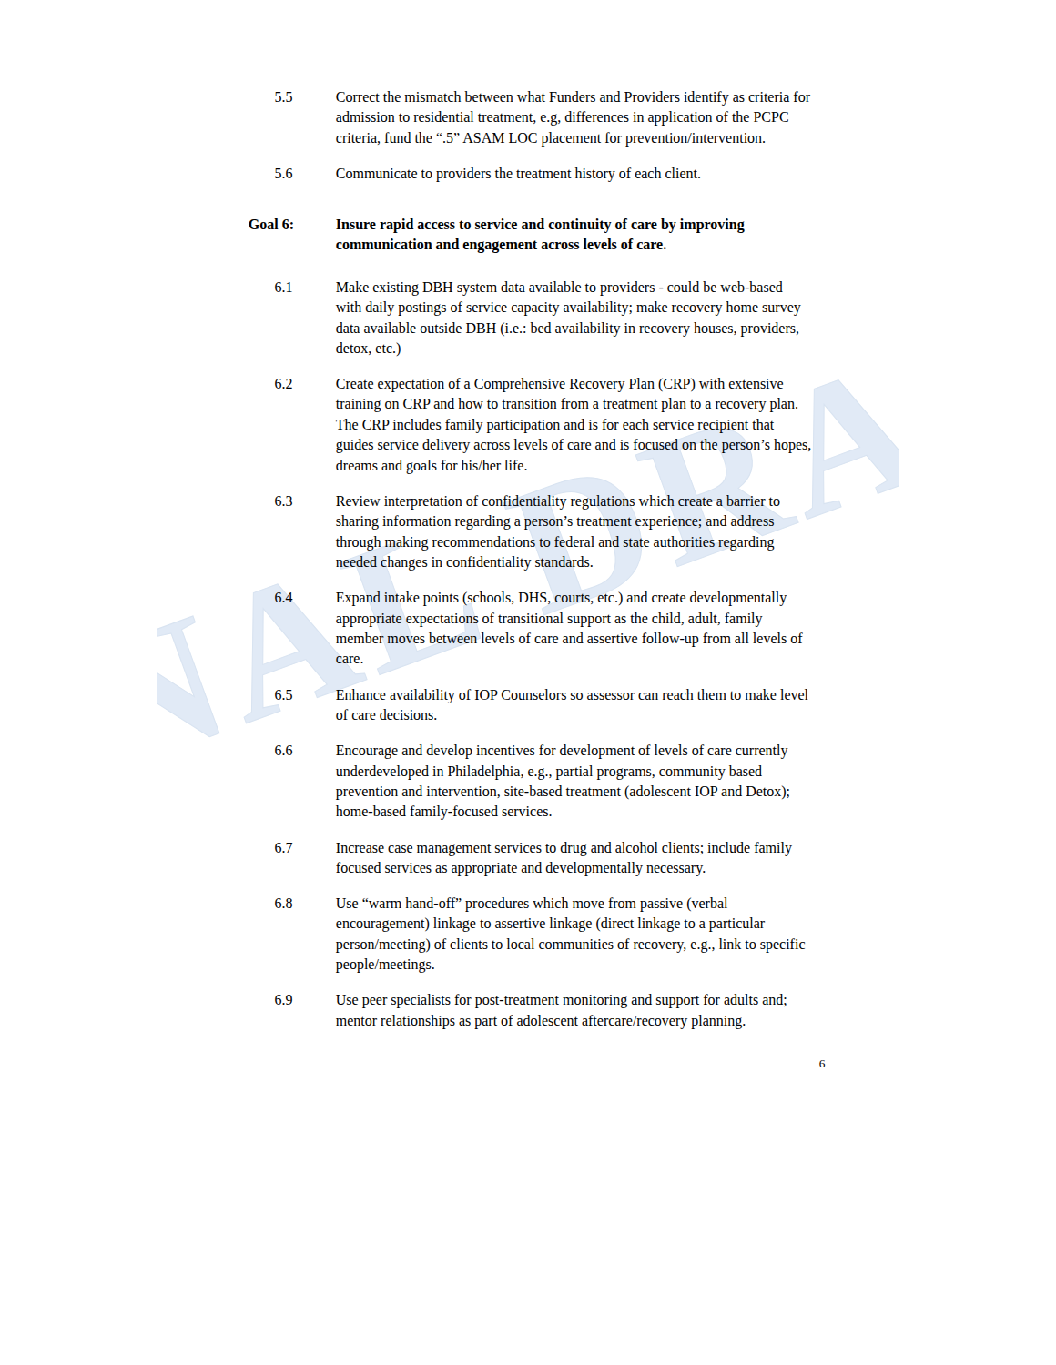FINAL DRAFT
5.5
Correct the mismatch between what Funders and Providers identify as criteria for admission to residential treatment, e.g, differences in application of the PCPC criteria, fund the “.5” ASAM LOC placement for prevention/intervention.
5.6
Communicate to providers the treatment history of each client.
Goal 6:
Insure rapid access to service and continuity of care by improving communication and engagement across levels of care.
6.1
Make existing DBH system data available to providers - could be web-based with daily postings of service capacity availability; make recovery home survey data available outside DBH (i.e.: bed availability in recovery houses, providers, detox, etc.)
6.2
Create expectation of a Comprehensive Recovery Plan (CRP) with extensive training on CRP and how to transition from a treatment plan to a recovery plan. The CRP includes family participation and is for each service recipient that guides service delivery across levels of care and is focused on the person’s hopes, dreams and goals for his/her life.
6.3
Review interpretation of confidentiality regulations which create a barrier to sharing information regarding a person’s treatment experience; and address through making recommendations to federal and state authorities regarding needed changes in confidentiality standards.
6.4
Expand intake points (schools, DHS, courts, etc.) and create developmentally appropriate expectations of transitional support as the child, adult, family member moves between levels of care and assertive follow-up from all levels of care.
6.5
Enhance availability of IOP Counselors so assessor can reach them to make level of care decisions.
6.6
Encourage and develop incentives for development of levels of care currently underdeveloped in Philadelphia, e.g., partial programs, community based prevention and intervention, site-based treatment (adolescent IOP and Detox); home-based family-focused services.
6.7
Increase case management services to drug and alcohol clients; include family focused services as appropriate and developmentally necessary.
6.8
Use “warm hand-off” procedures which move from passive (verbal encouragement) linkage to assertive linkage (direct linkage to a particular person/meeting) of clients to local communities of recovery, e.g., link to specific people/meetings.
6.9
Use peer specialists for post-treatment monitoring and support for adults and; mentor relationships as part of adolescent aftercare/recovery planning.
6